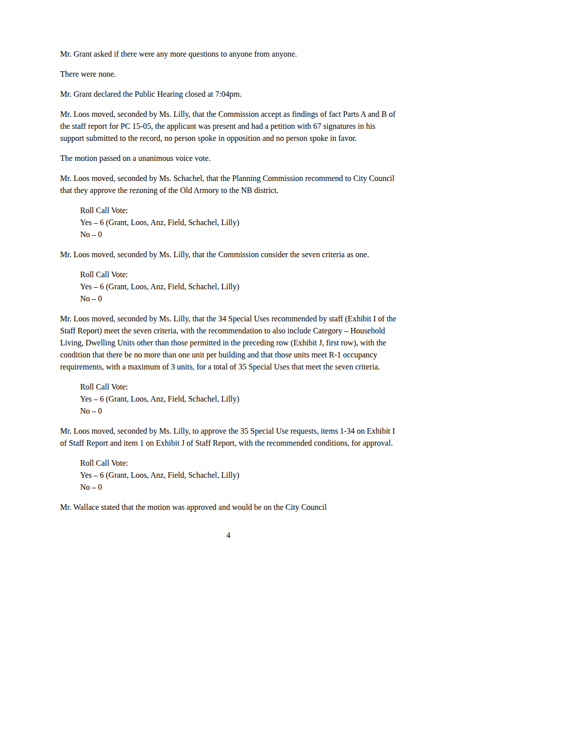Mr. Grant asked if there were any more questions to anyone from anyone.
There were none.
Mr. Grant declared the Public Hearing closed at 7:04pm.
Mr. Loos moved, seconded by Ms. Lilly, that the Commission accept as findings of fact Parts A and B of the staff report for PC 15-05, the applicant was present and had a petition with 67 signatures in his support submitted to the record, no person spoke in opposition and no person spoke in favor.
The motion passed on a unanimous voice vote.
Mr. Loos moved, seconded by Ms. Schachel, that the Planning Commission recommend to City Council that they approve the rezoning of the Old Armory to the NB district.
Roll Call Vote:
Yes – 6 (Grant, Loos, Anz, Field, Schachel, Lilly)
No – 0
Mr. Loos moved, seconded by Ms. Lilly, that the Commission consider the seven criteria as one.
Roll Call Vote:
Yes – 6 (Grant, Loos, Anz, Field, Schachel, Lilly)
No – 0
Mr. Loos moved, seconded by Ms. Lilly, that the 34 Special Uses recommended by staff (Exhibit I of the Staff Report) meet the seven criteria, with the recommendation to also include Category – Household Living, Dwelling Units other than those permitted in the preceding row (Exhibit J, first row), with the condition that there be no more than one unit per building and that those units meet R-1 occupancy requirements, with a maximum of 3 units, for a total of 35 Special Uses that meet the seven criteria.
Roll Call Vote:
Yes – 6 (Grant, Loos, Anz, Field, Schachel, Lilly)
No – 0
Mr. Loos moved, seconded by Ms. Lilly, to approve the 35 Special Use requests, items 1-34 on Exhibit I of Staff Report and item 1 on Exhibit J of Staff Report, with the recommended conditions, for approval.
Roll Call Vote:
Yes – 6 (Grant, Loos, Anz, Field, Schachel, Lilly)
No – 0
Mr. Wallace stated that the motion was approved and would be on the City Council
4